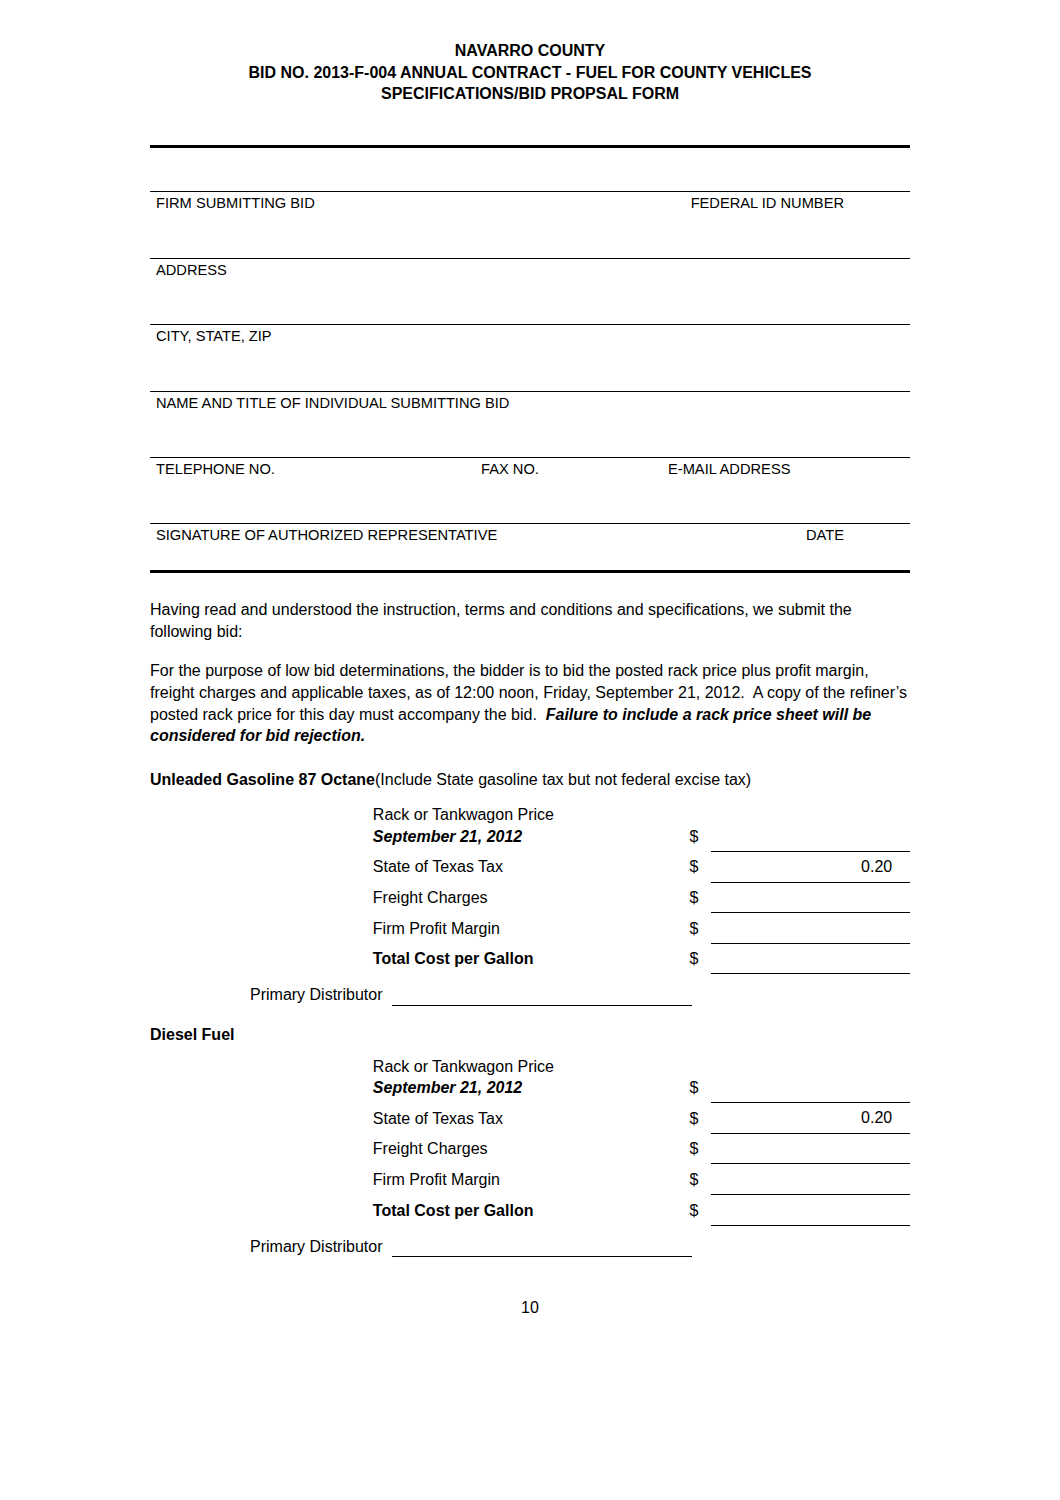NAVARRO COUNTY
BID NO. 2013-F-004 ANNUAL CONTRACT - FUEL FOR COUNTY VEHICLES
SPECIFICATIONS/BID PROPSAL FORM
FIRM SUBMITTING BID FEDERAL ID NUMBER
ADDRESS
CITY, STATE, ZIP
NAME AND TITLE OF INDIVIDUAL SUBMITTING BID
TELEPHONE NO. FAX NO. E-MAIL ADDRESS
SIGNATURE OF AUTHORIZED REPRESENTATIVE DATE
Having read and understood the instruction, terms and conditions and specifications, we submit the following bid:
For the purpose of low bid determinations, the bidder is to bid the posted rack price plus profit margin, freight charges and applicable taxes, as of 12:00 noon, Friday, September 21, 2012. A copy of the refiner’s posted rack price for this day must accompany the bid. Failure to include a rack price sheet will be considered for bid rejection.
Unleaded Gasoline 87 Octane(Include State gasoline tax but not federal excise tax)
| | Rack or Tankwagon Price September 21, 2012 | $ | |
| | State of Texas Tax | $ | 0.20 |
| | Freight Charges | $ | |
| | Firm Profit Margin | $ | |
| | Total Cost per Gallon | $ | |
Primary Distributor
Diesel Fuel
| | Rack or Tankwagon Price September 21, 2012 | $ | |
| | State of Texas Tax | $ | 0.20 |
| | Freight Charges | $ | |
| | Firm Profit Margin | $ | |
| | Total Cost per Gallon | $ | |
Primary Distributor
10